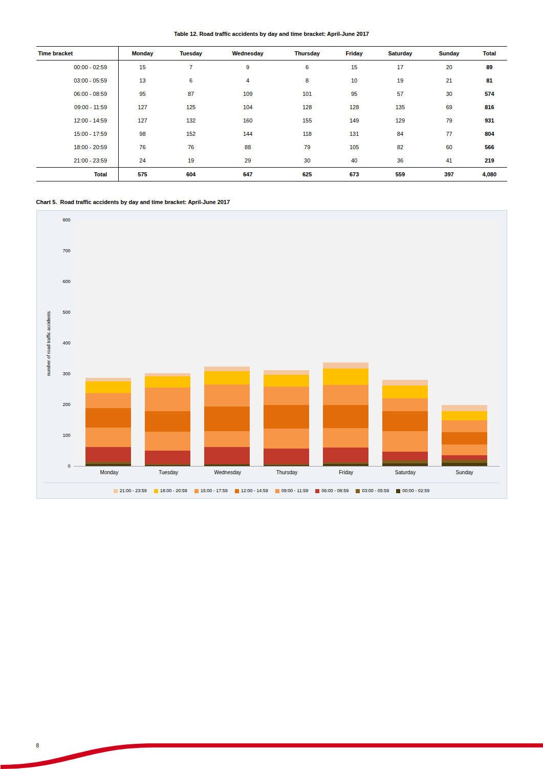Table 12. Road traffic accidents by day and time bracket: April-June 2017
| Time bracket | Monday | Tuesday | Wednesday | Thursday | Friday | Saturday | Sunday | Total |
| --- | --- | --- | --- | --- | --- | --- | --- | --- |
| 00:00 - 02:59 | 15 | 7 | 9 | 6 | 15 | 17 | 20 | 89 |
| 03:00 - 05:59 | 13 | 6 | 4 | 8 | 10 | 19 | 21 | 81 |
| 06:00 - 08:59 | 95 | 87 | 109 | 101 | 95 | 57 | 30 | 574 |
| 09:00 - 11:59 | 127 | 125 | 104 | 128 | 128 | 135 | 69 | 816 |
| 12:00 - 14:59 | 127 | 132 | 160 | 155 | 149 | 129 | 79 | 931 |
| 15:00 - 17:59 | 98 | 152 | 144 | 118 | 131 | 84 | 77 | 804 |
| 18:00 - 20:59 | 76 | 76 | 88 | 79 | 105 | 82 | 60 | 566 |
| 21:00 - 23:59 | 24 | 19 | 29 | 30 | 40 | 36 | 41 | 219 |
| Total | 575 | 604 | 647 | 625 | 673 | 559 | 397 | 4,080 |
Chart 5. Road traffic accidents by day and time bracket: April-June 2017
number of road traffic accidents
800
700
600
500
400
300
200
100
0
Monday
Tuesday
Wednesday
Thursday
Friday
Saturday
Sunday
21:00 - 23:59 18:00 - 20:59 15:00 - 17:59 12:00 - 14:59 09:00 - 11:59 06:00 - 08:59 03:00 - 05:59 00:00 - 02:59
8